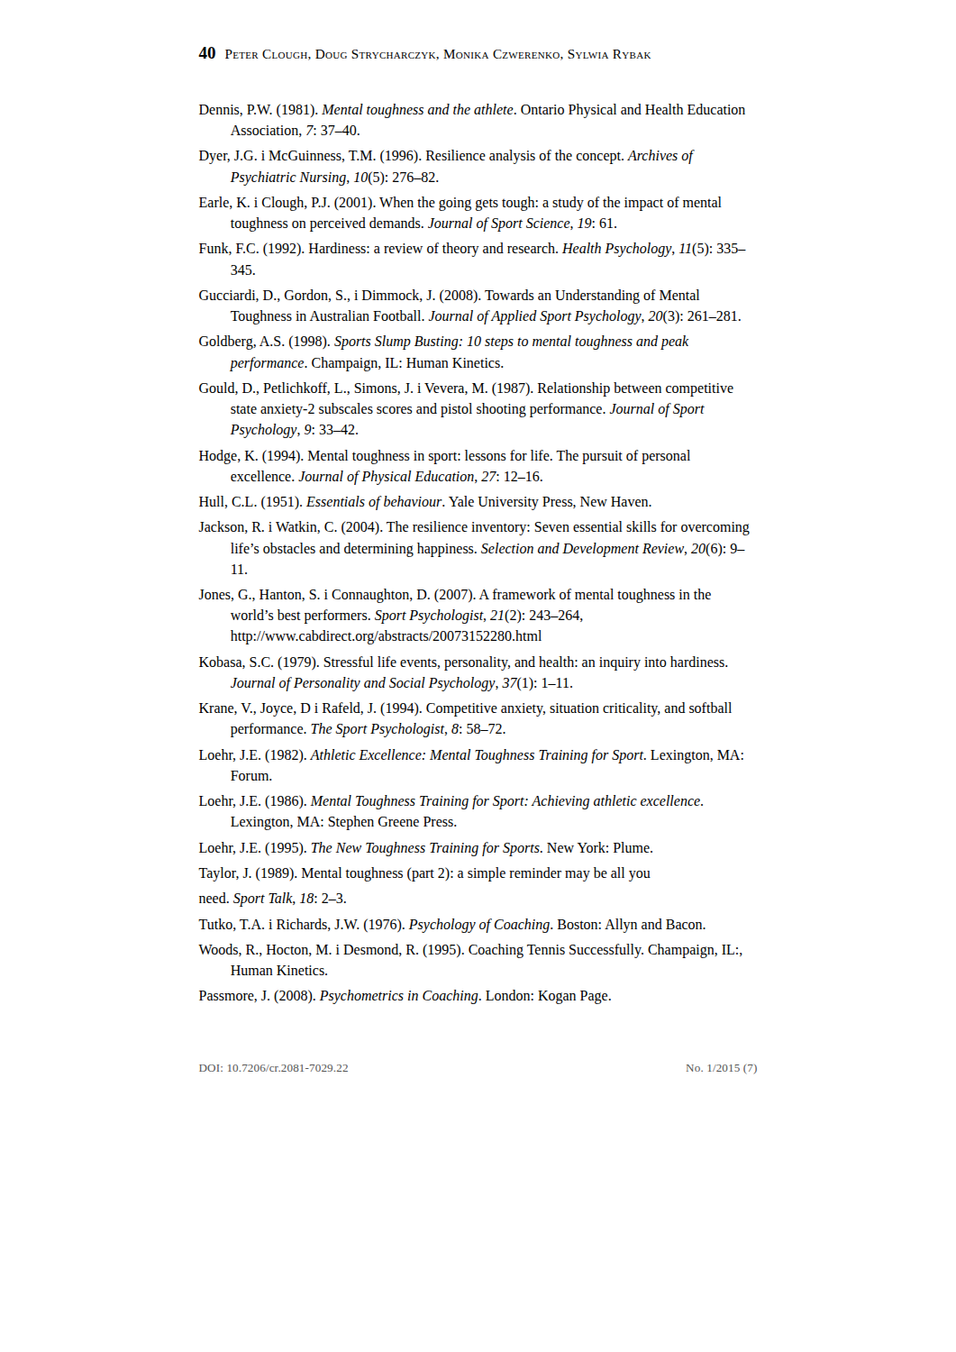40 Peter Clough, Doug Strycharczyk, Monika Czwerenko, Sylwia Rybak
Dennis, P.W. (1981). Mental toughness and the athlete. Ontario Physical and Health Education Association, 7: 37–40.
Dyer, J.G. i McGuinness, T.M. (1996). Resilience analysis of the concept. Archives of Psychiatric Nursing, 10(5): 276–82.
Earle, K. i Clough, P.J. (2001). When the going gets tough: a study of the impact of mental toughness on perceived demands. Journal of Sport Science, 19: 61.
Funk, F.C. (1992). Hardiness: a review of theory and research. Health Psychology, 11(5): 335–345.
Gucciardi, D., Gordon, S., i Dimmock, J. (2008). Towards an Understanding of Mental Toughness in Australian Football. Journal of Applied Sport Psychology, 20(3): 261–281.
Goldberg, A.S. (1998). Sports Slump Busting: 10 steps to mental toughness and peak performance. Champaign, IL: Human Kinetics.
Gould, D., Petlichkoff, L., Simons, J. i Vevera, M. (1987). Relationship between competitive state anxiety-2 subscales scores and pistol shooting performance. Journal of Sport Psychology, 9: 33–42.
Hodge, K. (1994). Mental toughness in sport: lessons for life. The pursuit of personal excellence. Journal of Physical Education, 27: 12–16.
Hull, C.L. (1951). Essentials of behaviour. Yale University Press, New Haven.
Jackson, R. i Watkin, C. (2004). The resilience inventory: Seven essential skills for overcoming life’s obstacles and determining happiness. Selection and Development Review, 20(6): 9–11.
Jones, G., Hanton, S. i Connaughton, D. (2007). A framework of mental toughness in the world’s best performers. Sport Psychologist, 21(2): 243–264, http://www.cabdirect.org/abstracts/20073152280.html
Kobasa, S.C. (1979). Stressful life events, personality, and health: an inquiry into hardiness. Journal of Personality and Social Psychology, 37(1): 1–11.
Krane, V., Joyce, D i Rafeld, J. (1994). Competitive anxiety, situation criticality, and softball performance. The Sport Psychologist, 8: 58–72.
Loehr, J.E. (1982). Athletic Excellence: Mental Toughness Training for Sport. Lexington, MA: Forum.
Loehr, J.E. (1986). Mental Toughness Training for Sport: Achieving athletic excellence. Lexington, MA: Stephen Greene Press.
Loehr, J.E. (1995). The New Toughness Training for Sports. New York: Plume.
Taylor, J. (1989). Mental toughness (part 2): a simple reminder may be all you
need. Sport Talk, 18: 2–3.
Tutko, T.A. i Richards, J.W. (1976). Psychology of Coaching. Boston: Allyn and Bacon.
Woods, R., Hocton, M. i Desmond, R. (1995). Coaching Tennis Successfully. Champaign, IL:, Human Kinetics.
Passmore, J. (2008). Psychometrics in Coaching. London: Kogan Page.
DOI: 10.7206/cr.2081-7029.22 No. 1/2015 (7)